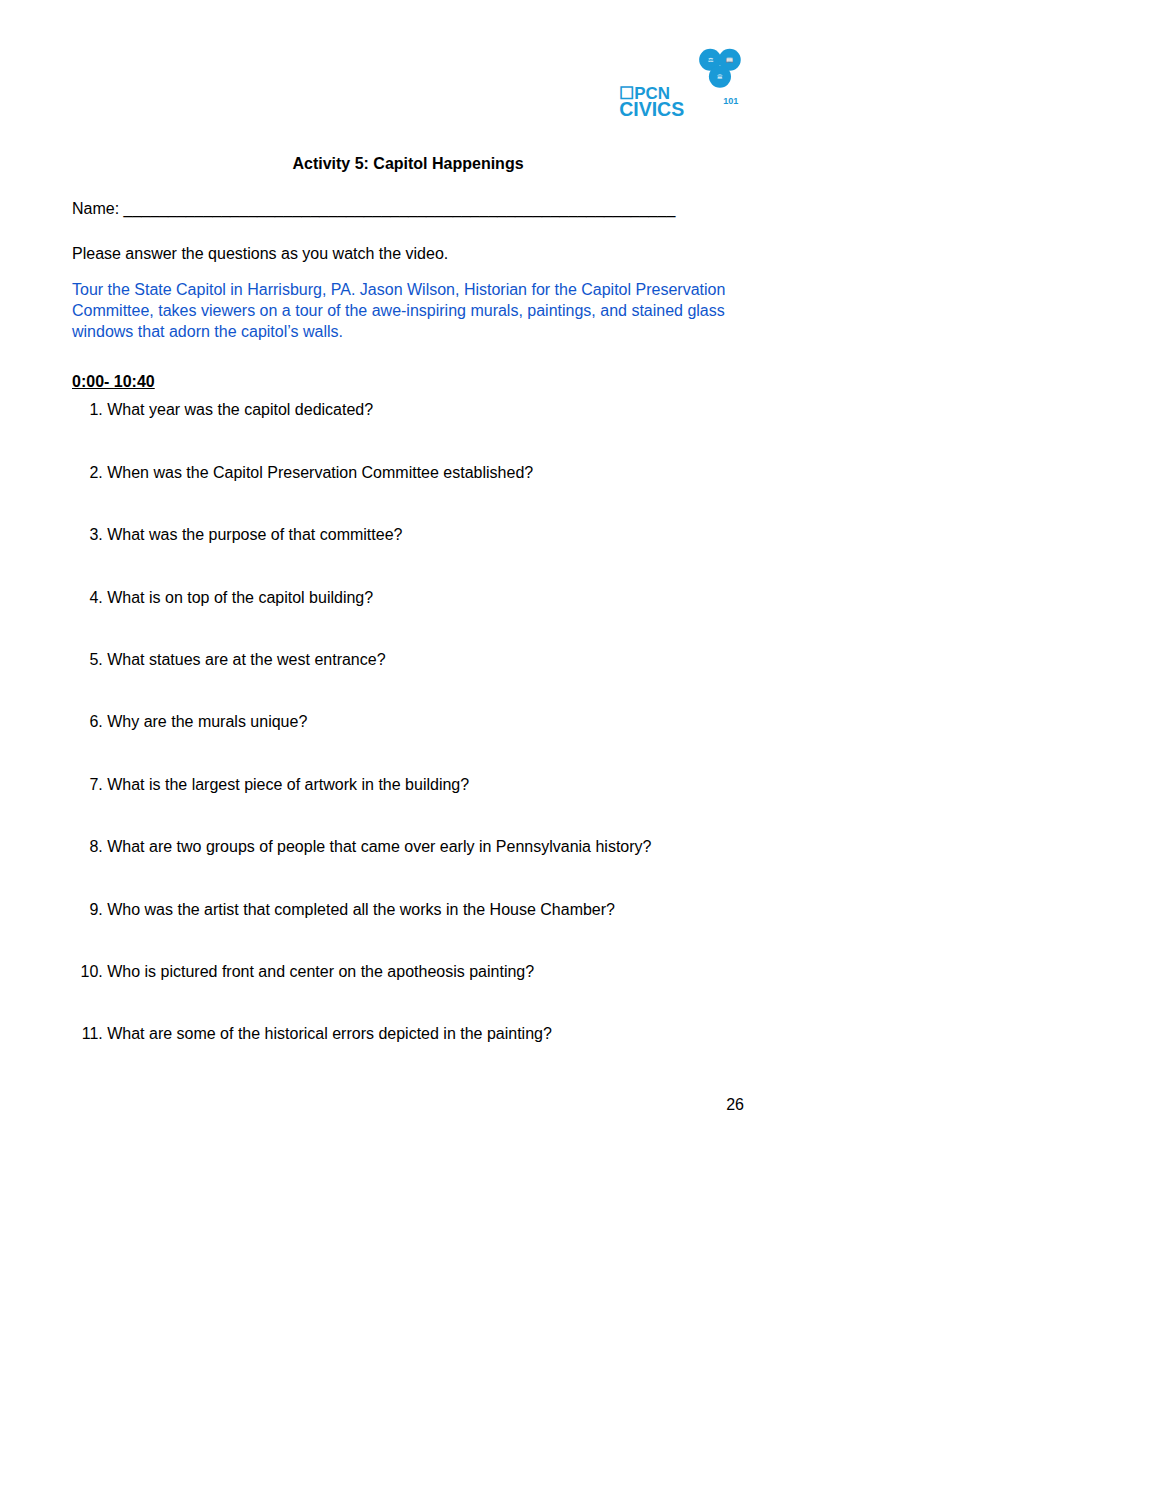⚖ 📖 🏛 ☐PCN CIVICS 101
Activity 5: Capitol Happenings
Name: ______________________________________________________________
Please answer the questions as you watch the video.
Tour the State Capitol in Harrisburg, PA. Jason Wilson, Historian for the Capitol Preservation Committee, takes viewers on a tour of the awe-inspiring murals, paintings, and stained glass windows that adorn the capitol’s walls.
0:00- 10:40
What year was the capitol dedicated?
When was the Capitol Preservation Committee established?
What was the purpose of that committee?
What is on top of the capitol building?
What statues are at the west entrance?
Why are the murals unique?
What is the largest piece of artwork in the building?
What are two groups of people that came over early in Pennsylvania history?
Who was the artist that completed all the works in the House Chamber?
Who is pictured front and center on the apotheosis painting?
What are some of the historical errors depicted in the painting?
26